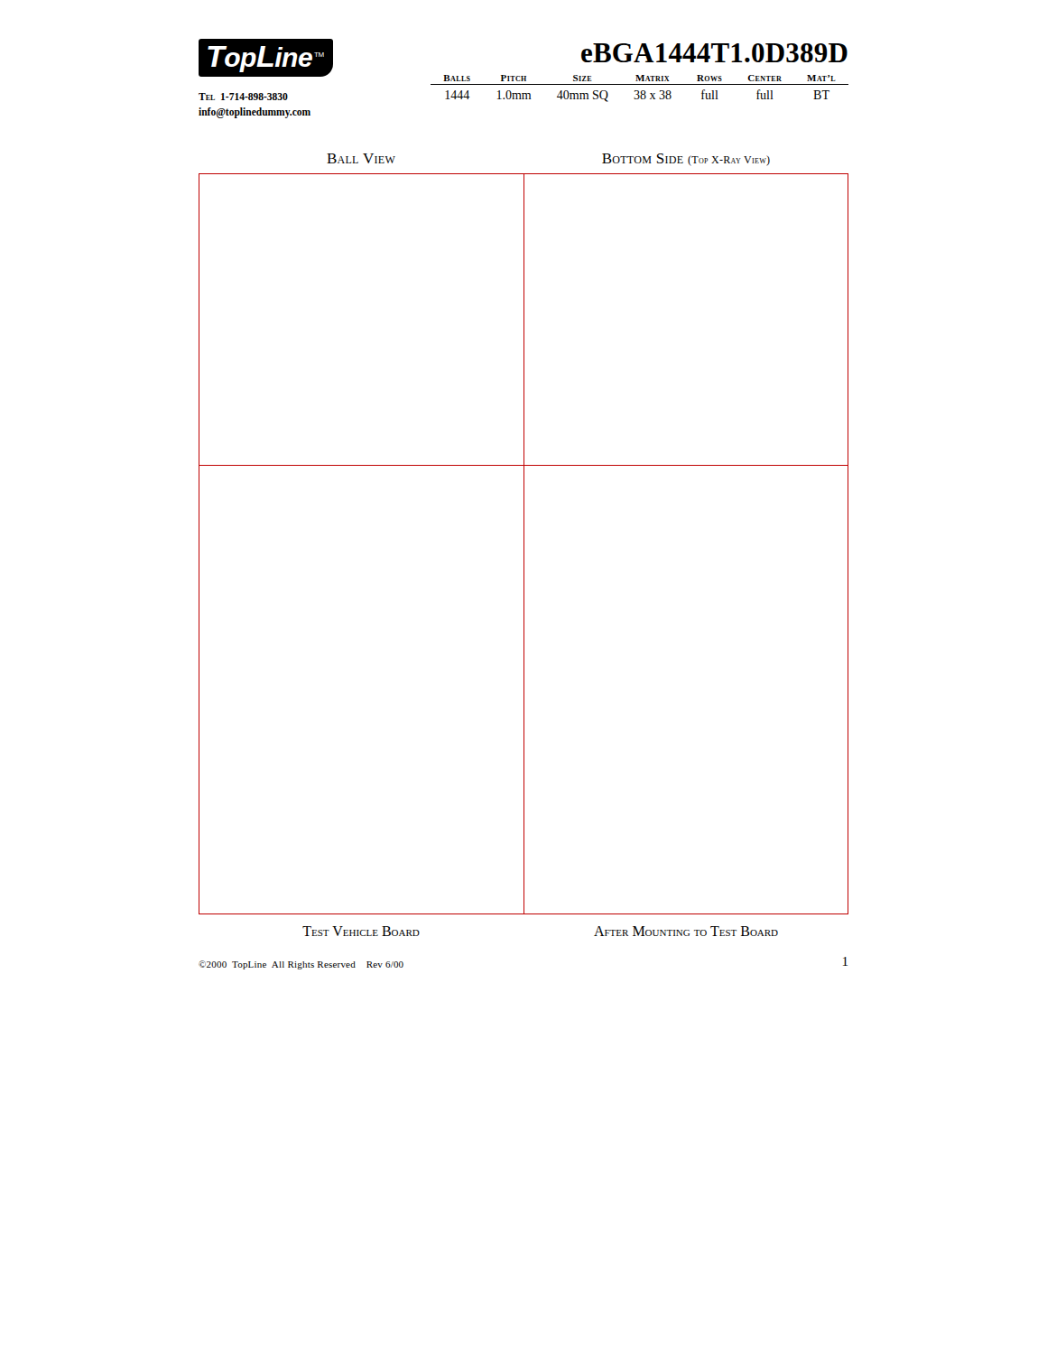TopLineTM
Tel 1-714-898-3830
info@toplinedummy.com
eBGA1444T1.0D389D
| Balls | Pitch | Size | Matrix | Rows | Center | Mat’l |
| --- | --- | --- | --- | --- | --- | --- |
| 1444 | 1.0mm | 40mm SQ | 38 x 38 | full | full | BT |
Ball View
Bottom Side (Top X-Ray View)
Test Vehicle Board
After Mounting to Test Board
©2000 TopLine All Rights Reserved Rev 6/00
1